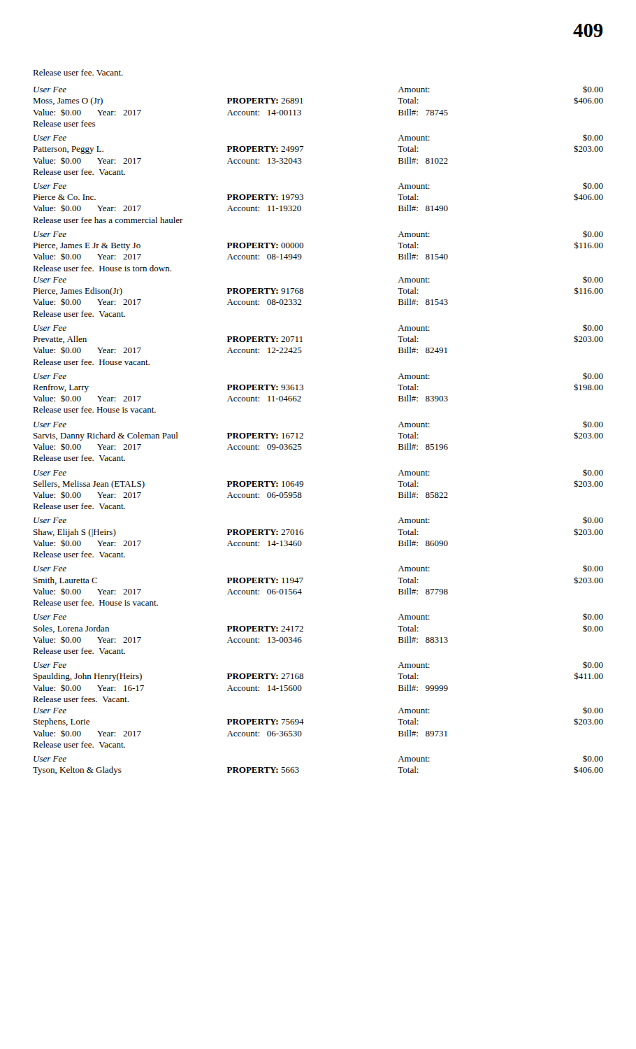409
Release user fee. Vacant.
| User Fee | | Amount: | $0.00 |
| Moss, James O (Jr) | PROPERTY: 26891 | Total: | $406.00 |
| Value: $0.00 Year: 2017 | Account: 14-00113 | Bill#: 78745 | |
| Release user fees |
| User Fee | | Amount: | $0.00 |
| Patterson, Peggy L. | PROPERTY: 24997 | Total: | $203.00 |
| Value: $0.00 Year: 2017 | Account: 13-32043 | Bill#: 81022 | |
| Release user fee. Vacant. |
| User Fee | | Amount: | $0.00 |
| Pierce & Co. Inc. | PROPERTY: 19793 | Total: | $406.00 |
| Value: $0.00 Year: 2017 | Account: 11-19320 | Bill#: 81490 | |
| Release user fee has a commercial hauler |
| User Fee | | Amount: | $0.00 |
| Pierce, James E Jr & Betty Jo | PROPERTY: 00000 | Total: | $116.00 |
| Value: $0.00 Year: 2017 | Account: 08-14949 | Bill#: 81540 | |
| Release user fee. House is torn down. |
| User Fee | | Amount: | $0.00 |
| Pierce, James Edison(Jr) | PROPERTY: 91768 | Total: | $116.00 |
| Value: $0.00 Year: 2017 | Account: 08-02332 | Bill#: 81543 | |
| Release user fee. Vacant. |
| User Fee | | Amount: | $0.00 |
| Prevatte, Allen | PROPERTY: 20711 | Total: | $203.00 |
| Value: $0.00 Year: 2017 | Account: 12-22425 | Bill#: 82491 | |
| Release user fee. House vacant. |
| User Fee | | Amount: | $0.00 |
| Renfrow, Larry | PROPERTY: 93613 | Total: | $198.00 |
| Value: $0.00 Year: 2017 | Account: 11-04662 | Bill#: 83903 | |
| Release user fee. House is vacant. |
| User Fee | | Amount: | $0.00 |
| Sarvis, Danny Richard & Coleman Paul | PROPERTY: 16712 | Total: | $203.00 |
| Value: $0.00 Year: 2017 | Account: 09-03625 | Bill#: 85196 | |
| Release user fee. Vacant. |
| User Fee | | Amount: | $0.00 |
| Sellers, Melissa Jean (ETALS) | PROPERTY: 10649 | Total: | $203.00 |
| Value: $0.00 Year: 2017 | Account: 06-05958 | Bill#: 85822 | |
| Release user fee. Vacant. |
| User Fee | | Amount: | $0.00 |
| Shaw, Elijah S (/Heirs) | PROPERTY: 27016 | Total: | $203.00 |
| Value: $0.00 Year: 2017 | Account: 14-13460 | Bill#: 86090 | |
| Release user fee. Vacant. |
| User Fee | | Amount: | $0.00 |
| Smith, Lauretta C | PROPERTY: 11947 | Total: | $203.00 |
| Value: $0.00 Year: 2017 | Account: 06-01564 | Bill#: 87798 | |
| Release user fee. House is vacant. |
| User Fee | | Amount: | $0.00 |
| Soles, Lorena Jordan | PROPERTY: 24172 | Total: | $0.00 |
| Value: $0.00 Year: 2017 | Account: 13-00346 | Bill#: 88313 | |
| Release user fee. Vacant. |
| User Fee | | Amount: | $0.00 |
| Spaulding, John Henry(Heirs) | PROPERTY: 27168 | Total: | $411.00 |
| Value: $0.00 Year: 16-17 | Account: 14-15600 | Bill#: 99999 | |
| Release user fees. Vacant. |
| User Fee | | Amount: | $0.00 |
| Stephens, Lorie | PROPERTY: 75694 | Total: | $203.00 |
| Value: $0.00 Year: 2017 | Account: 06-36530 | Bill#: 89731 | |
| Release user fee. Vacant. |
| User Fee | | Amount: | $0.00 |
| Tyson, Kelton & Gladys | PROPERTY: 5663 | Total: | $406.00 |